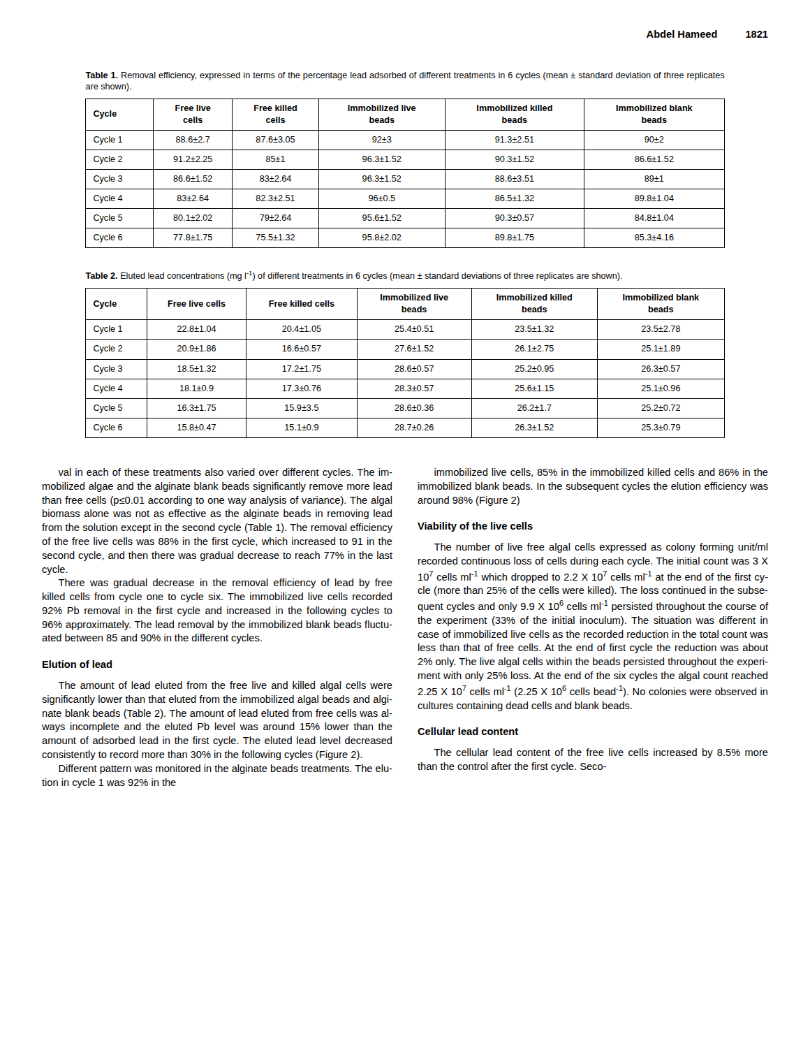Abdel Hameed1821
Table 1. Removal efficiency, expressed in terms of the percentage lead adsorbed of different treatments in 6 cycles (mean ± standard deviation of three replicates are shown).
| Cycle | Free live cells | Free killed cells | Immobilized live beads | Immobilized killed beads | Immobilized blank beads |
| --- | --- | --- | --- | --- | --- |
| Cycle 1 | 88.6±2.7 | 87.6±3.05 | 92±3 | 91.3±2.51 | 90±2 |
| Cycle 2 | 91.2±2.25 | 85±1 | 96.3±1.52 | 90.3±1.52 | 86.6±1.52 |
| Cycle 3 | 86.6±1.52 | 83±2.64 | 96.3±1.52 | 88.6±3.51 | 89±1 |
| Cycle 4 | 83±2.64 | 82.3±2.51 | 96±0.5 | 86.5±1.32 | 89.8±1.04 |
| Cycle 5 | 80.1±2.02 | 79±2.64 | 95.6±1.52 | 90.3±0.57 | 84.8±1.04 |
| Cycle 6 | 77.8±1.75 | 75.5±1.32 | 95.8±2.02 | 89.8±1.75 | 85.3±4.16 |
Table 2. Eluted lead concentrations (mg l-1) of different treatments in 6 cycles (mean ± standard deviations of three replicates are shown).
| Cycle | Free live cells | Free killed cells | Immobilized live beads | Immobilized killed beads | Immobilized blank beads |
| --- | --- | --- | --- | --- | --- |
| Cycle 1 | 22.8±1.04 | 20.4±1.05 | 25.4±0.51 | 23.5±1.32 | 23.5±2.78 |
| Cycle 2 | 20.9±1.86 | 16.6±0.57 | 27.6±1.52 | 26.1±2.75 | 25.1±1.89 |
| Cycle 3 | 18.5±1.32 | 17.2±1.75 | 28.6±0.57 | 25.2±0.95 | 26.3±0.57 |
| Cycle 4 | 18.1±0.9 | 17.3±0.76 | 28.3±0.57 | 25.6±1.15 | 25.1±0.96 |
| Cycle 5 | 16.3±1.75 | 15.9±3.5 | 28.6±0.36 | 26.2±1.7 | 25.2±0.72 |
| Cycle 6 | 15.8±0.47 | 15.1±0.9 | 28.7±0.26 | 26.3±1.52 | 25.3±0.79 |
val in each of these treatments also varied over different cycles. The immobilized algae and the alginate blank beads significantly remove more lead than free cells (p≤0.01 according to one way analysis of variance). The algal biomass alone was not as effective as the alginate beads in removing lead from the solution except in the second cycle (Table 1). The removal efficiency of the free live cells was 88% in the first cycle, which increased to 91 in the second cycle, and then there was gradual decrease to reach 77% in the last cycle.
There was gradual decrease in the removal efficiency of lead by free killed cells from cycle one to cycle six. The immobilized live cells recorded 92% Pb removal in the first cycle and increased in the following cycles to 96% approximately. The lead removal by the immobilized blank beads fluctuated between 85 and 90% in the different cycles.
Elution of lead
The amount of lead eluted from the free live and killed algal cells were significantly lower than that eluted from the immobilized algal beads and alginate blank beads (Table 2). The amount of lead eluted from free cells was always incomplete and the eluted Pb level was around 15% lower than the amount of adsorbed lead in the first cycle. The eluted lead level decreased consistently to record more than 30% in the following cycles (Figure 2).
Different pattern was monitored in the alginate beads treatments. The elution in cycle 1 was 92% in the
immobilized live cells, 85% in the immobilized killed cells and 86% in the immobilized blank beads. In the subsequent cycles the elution efficiency was around 98% (Figure 2)
Viability of the live cells
The number of live free algal cells expressed as colony forming unit/ml recorded continuous loss of cells during each cycle. The initial count was 3 X 107 cells ml-1 which dropped to 2.2 X 107 cells ml-1 at the end of the first cycle (more than 25% of the cells were killed). The loss continued in the subsequent cycles and only 9.9 X 106 cells ml-1 persisted throughout the course of the experiment (33% of the initial inoculum). The situation was different in case of immobilized live cells as the recorded reduction in the total count was less than that of free cells. At the end of first cycle the reduction was about 2% only. The live algal cells within the beads persisted throughout the experiment with only 25% loss. At the end of the six cycles the algal count reached 2.25 X 107 cells ml-1 (2.25 X 106 cells bead-1). No colonies were observed in cultures containing dead cells and blank beads.
Cellular lead content
The cellular lead content of the free live cells increased by 8.5% more than the control after the first cycle. Seco-